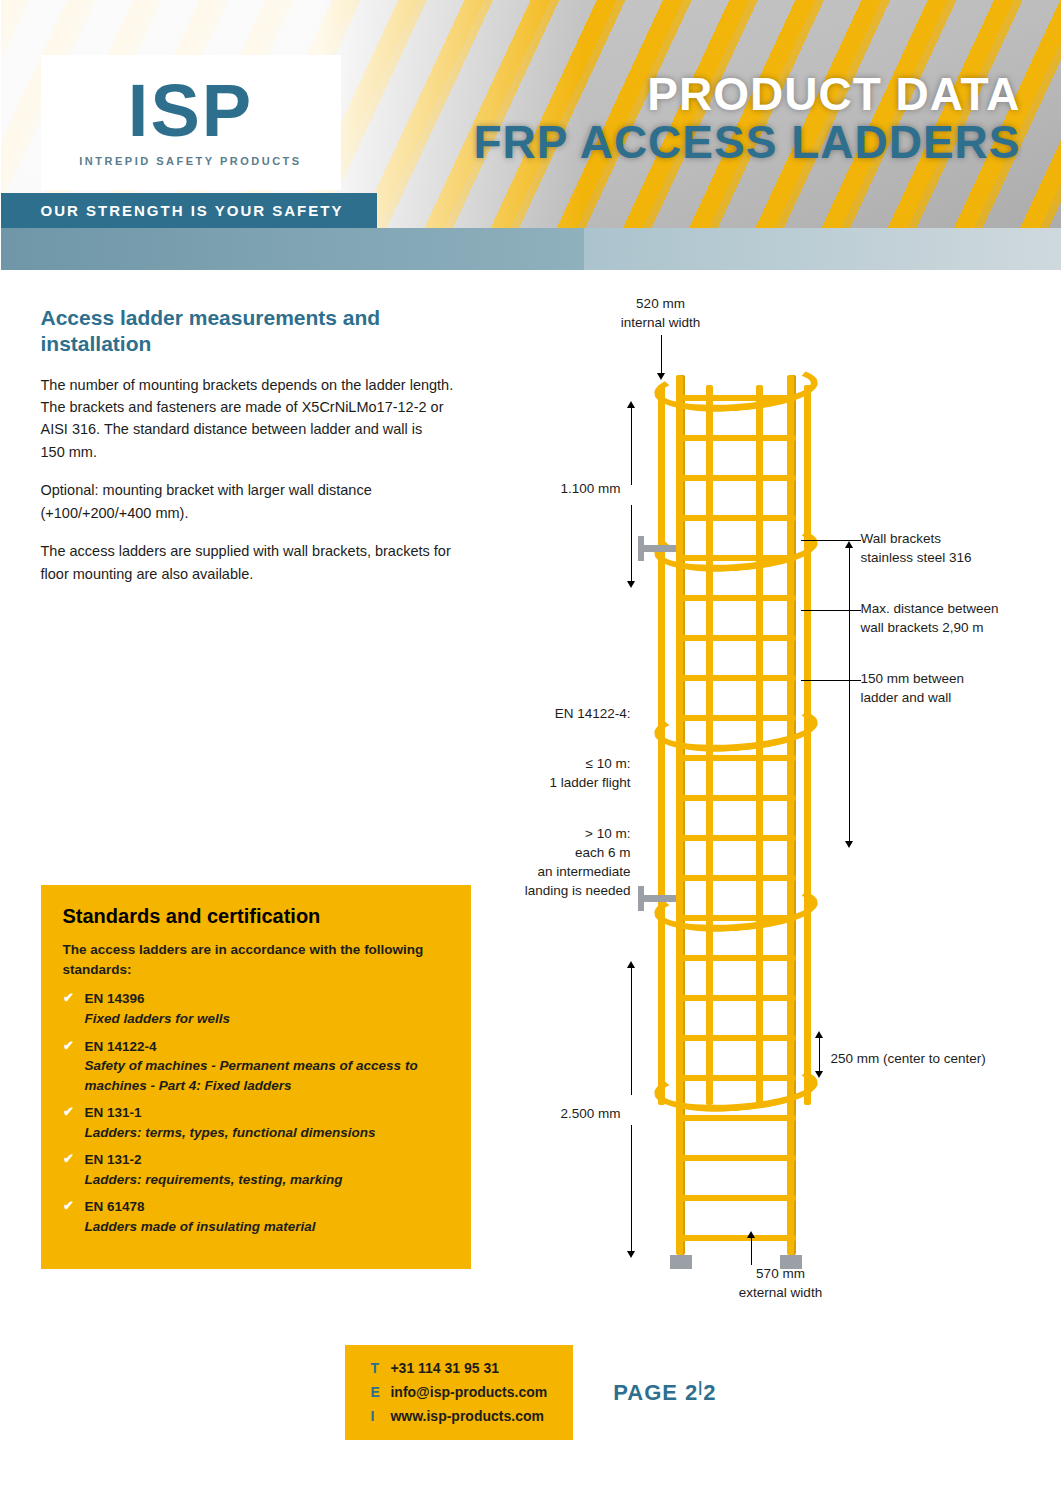ISP
INTREPID SAFETY PRODUCTS
PRODUCT DATA
FRP ACCESS LADDERS
OUR STRENGTH IS YOUR SAFETY
Access ladder measurements and
installation
The number of mounting brackets depends on the ladder length. The brackets and fasteners are made of X5CrNiLMo17-12-2 or AISI 316. The standard distance between ladder and wall is 150 mm.
Optional: mounting bracket with larger wall distance (+100/+200/+400 mm).
The access ladders are supplied with wall brackets, brackets for floor mounting are also available.
Standards and certification
The access ladders are in accordance with the following standards:
EN 14396Fixed ladders for wells
EN 14122-4Safety of machines - Permanent means of access to machines - Part 4: Fixed ladders
EN 131-1Ladders: terms, types, functional dimensions
EN 131-2Ladders: requirements, testing, marking
EN 61478Ladders made of insulating material
520 mm
internal width
1.100 mm
EN 14122-4:
≤ 10 m:
1 ladder flight
> 10 m:
each 6 m
an intermediate
landing is needed
Wall brackets
stainless steel 316
Max. distance between
wall brackets 2,90 m
150 mm between
ladder and wall
250 mm (center to center)
2.500 mm
570 mm
external width
T +31 114 31 95 31
E info@isp-products.com
I www.isp-products.com
PAGE 2|2